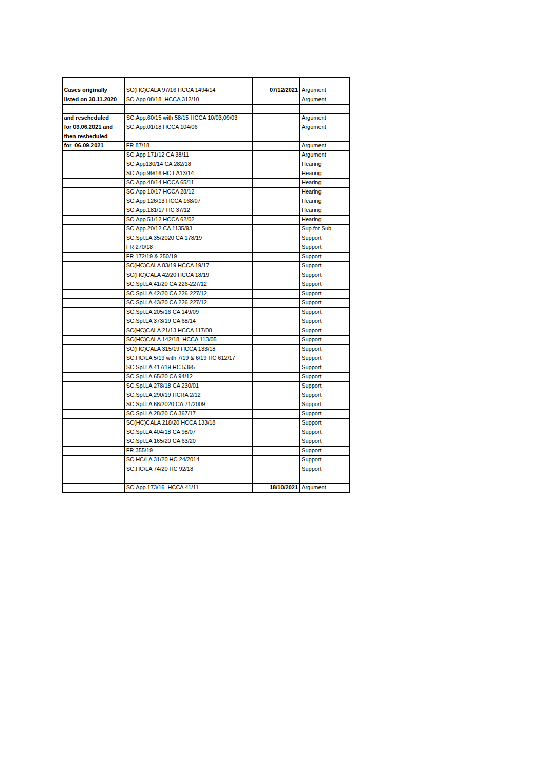| Cases originally | SC(HC)CALA 97/16 HCCA 1494/14 | 07/12/2021 | Argument |
| listed on 30.11.2020 | SC.App 08/18 HCCA 312/10 | | Argument |
| and rescheduled | SC.App.60/15 with 58/15 HCCA 10/03,09/03 | | Argument |
| for 03.06.2021 and | SC.App.01/18 HCCA 104/06 | | Argument |
| then resheduled | | | |
| for 06-09-2021 | FR 87/18 | | Argument |
| | SC.App 171/12 CA 38/11 | | Argument |
| | SC.App130/14 CA 282/18 | | Hearing |
| | SC.App.99/16 HC.LA13/14 | | Hearing |
| | SC.App.48/14 HCCA 65/11 | | Hearing |
| | SC.App 10/17 HCCA 28/12 | | Hearing |
| | SC.App 126/13 HCCA 168/07 | | Hearing |
| | SC.App.181/17 HC 37/12 | | Hearing |
| | SC.App.51/12 HCCA 62/02 | | Hearing |
| | SC.App.20/12 CA 1135/93 | | Sup.for Sub |
| | SC.Spl.LA 35/2020 CA 178/19 | | Support |
| | FR 270/18 | | Support |
| | FR 172/19 & 250/19 | | Support |
| | SC(HC)CALA 83/19 HCCA 19/17 | | Support |
| | SC(HC)CALA 42/20 HCCA 18/19 | | Support |
| | SC.Spl.LA 41/20 CA 226-227/12 | | Support |
| | SC.Spl.LA 42/20 CA 226-227/12 | | Support |
| | SC.Spl.LA 43/20 CA 226-227/12 | | Support |
| | SC.Spl.LA 205/16 CA 149/09 | | Support |
| | SC.Spl.LA 373/19 CA 68/14 | | Support |
| | SC(HC)CALA 21/13 HCCA 117/08 | | Support |
| | SC(HC)CALA 142/18 HCCA 113/05 | | Support |
| | SC(HC)CALA 315/19 HCCA 133/18 | | Support |
| | SC.HC/LA 5/19 with 7/19 & 6/19 HC 612/17 | | Support |
| | SC.Spl.LA 417/19 HC 5395 | | Support |
| | SC.Spl.LA 65/20 CA 94/12 | | Support |
| | SC.Spl.LA 278/18 CA 230/01 | | Support |
| | SC.Spl.LA 290/19 HCRA 2/12 | | Support |
| | SC.Spl.LA 68/2020 CA 71/2009 | | Support |
| | SC.Spl.LA 28/20 CA 367/17 | | Support |
| | SC(HC)CALA 218/20 HCCA 133/18 | | Support |
| | SC.Spl.LA 404/18 CA 98/07 | | Support |
| | SC.Spl.LA 165/20 CA 63/20 | | Support |
| | FR 355/19 | | Support |
| | SC.HC/LA 31/20 HC 24/2014 | | Support |
| | SC.HC/LA 74/20 HC 92/18 | | Support |
| | SC.App.173/16 HCCA 41/11 | 18/10/2021 | Argument |